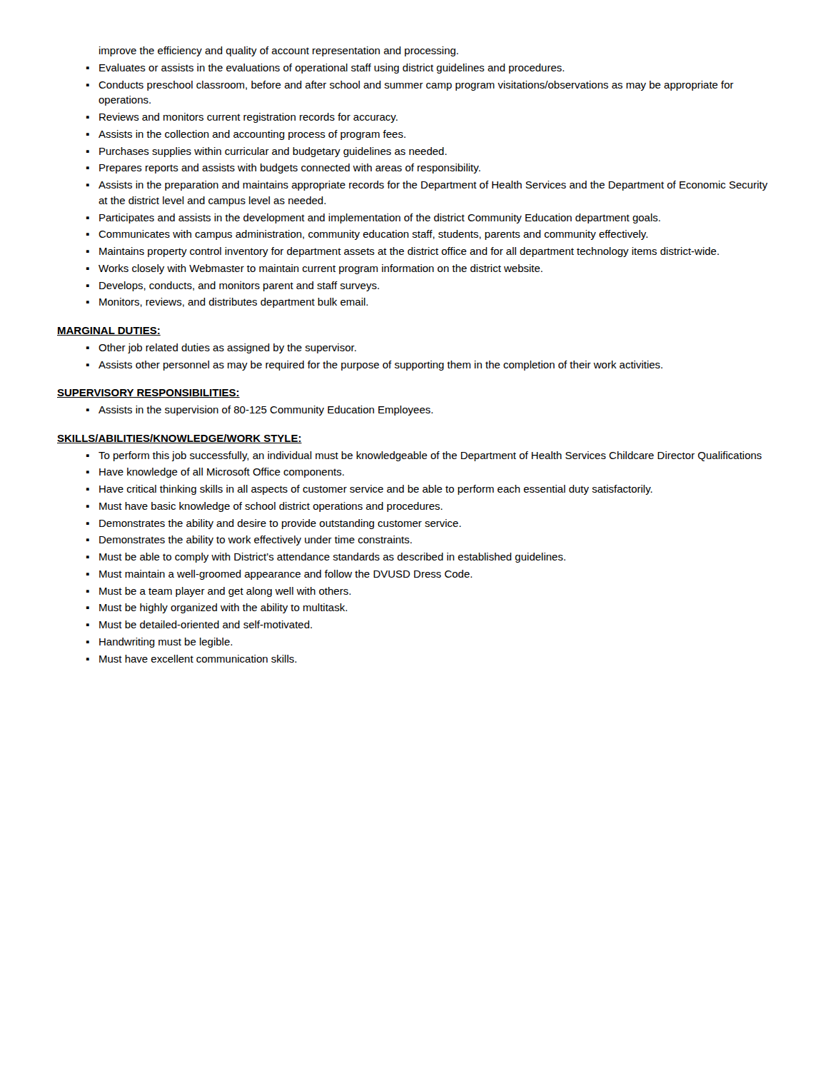improve the efficiency and quality of account representation and processing.
Evaluates or assists in the evaluations of operational staff using district guidelines and procedures.
Conducts preschool classroom, before and after school and summer camp program visitations/observations as may be appropriate for operations.
Reviews and monitors current registration records for accuracy.
Assists in the collection and accounting process of program fees.
Purchases supplies within curricular and budgetary guidelines as needed.
Prepares reports and assists with budgets connected with areas of responsibility.
Assists in the preparation and maintains appropriate records for the Department of Health Services and the Department of Economic Security at the district level and campus level as needed.
Participates and assists in the development and implementation of the district Community Education department goals.
Communicates with campus administration, community education staff, students, parents and community effectively.
Maintains property control inventory for department assets at the district office and for all department technology items district-wide.
Works closely with Webmaster to maintain current program information on the district website.
Develops, conducts, and monitors parent and staff surveys.
Monitors, reviews, and distributes department bulk email.
MARGINAL DUTIES:
Other job related duties as assigned by the supervisor.
Assists other personnel as may be required for the purpose of supporting them in the completion of their work activities.
SUPERVISORY RESPONSIBILITIES:
Assists in the supervision of 80-125 Community Education Employees.
SKILLS/ABILITIES/KNOWLEDGE/WORK STYLE:
To perform this job successfully, an individual must be knowledgeable of the Department of Health Services Childcare Director Qualifications
Have knowledge of all Microsoft Office components.
Have critical thinking skills in all aspects of customer service and be able to perform each essential duty satisfactorily.
Must have basic knowledge of school district operations and procedures.
Demonstrates the ability and desire to provide outstanding customer service.
Demonstrates the ability to work effectively under time constraints.
Must be able to comply with District’s attendance standards as described in established guidelines.
Must maintain a well-groomed appearance and follow the DVUSD Dress Code.
Must be a team player and get along well with others.
Must be highly organized with the ability to multitask.
Must be detailed-oriented and self-motivated.
Handwriting must be legible.
Must have excellent communication skills.